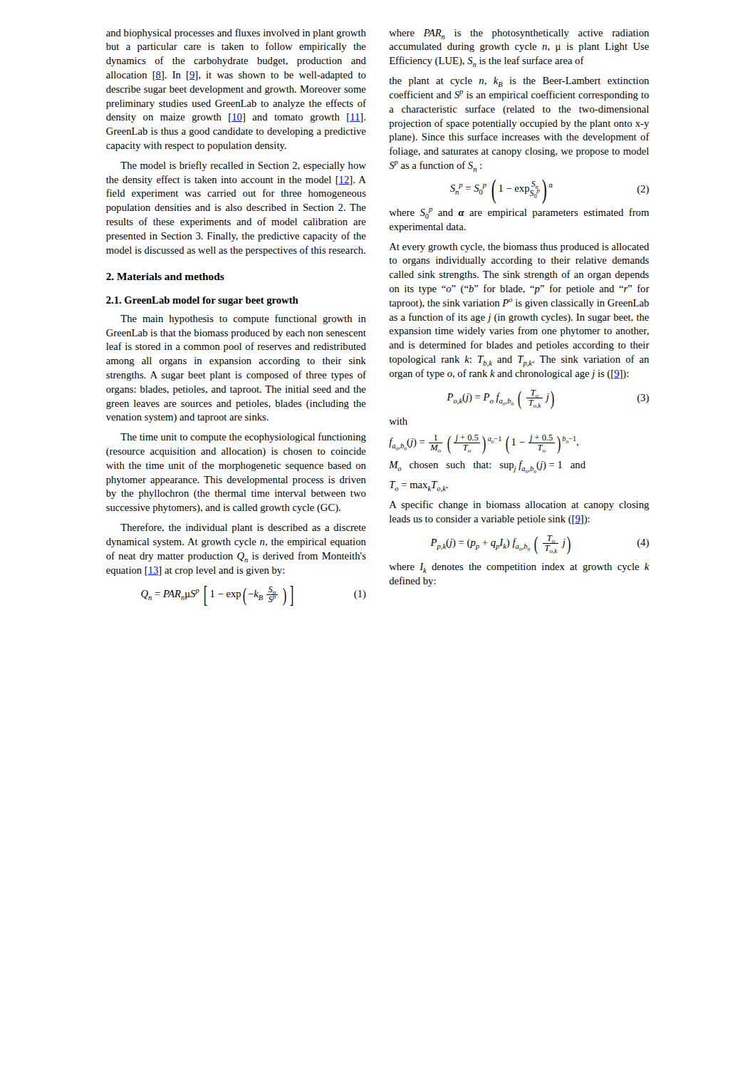and biophysical processes and fluxes involved in plant growth but a particular care is taken to follow empirically the dynamics of the carbohydrate budget, production and allocation [8]. In [9], it was shown to be well-adapted to describe sugar beet development and growth. Moreover some preliminary studies used GreenLab to analyze the effects of density on maize growth [10] and tomato growth [11]. GreenLab is thus a good candidate to developing a predictive capacity with respect to population density.
The model is briefly recalled in Section 2, especially how the density effect is taken into account in the model [12]. A field experiment was carried out for three homogeneous population densities and is also described in Section 2. The results of these experiments and of model calibration are presented in Section 3. Finally, the predictive capacity of the model is discussed as well as the perspectives of this research.
2. Materials and methods
2.1. GreenLab model for sugar beet growth
The main hypothesis to compute functional growth in GreenLab is that the biomass produced by each non senescent leaf is stored in a common pool of reserves and redistributed among all organs in expansion according to their sink strengths. A sugar beet plant is composed of three types of organs: blades, petioles, and taproot. The initial seed and the green leaves are sources and petioles, blades (including the venation system) and taproot are sinks.
The time unit to compute the ecophysiological functioning (resource acquisition and allocation) is chosen to coincide with the time unit of the morphogenetic sequence based on phytomer appearance. This developmental process is driven by the phyllochron (the thermal time interval between two successive phytomers), and is called growth cycle (GC).
Therefore, the individual plant is described as a discrete dynamical system. At growth cycle n, the empirical equation of neat dry matter production Qn is derived from Monteith's equation [13] at crop level and is given by:
Qn = PARnμSp [1 − exp(−kB Sn Sp )]
(1)
where PARn is the photosynthetically active radiation accumulated during growth cycle n, μ is plant Light Use Efficiency (LUE), Sn is the leaf surface area of
the plant at cycle n, kB is the Beer-Lambert extinction coefficient and Sp is an empirical coefficient corresponding to a characteristic surface (related to the two-dimensional projection of space potentially occupied by the plant onto x-y plane). Since this surface increases with the development of foliage, and saturates at canopy closing, we propose to model Sp as a function of Sn :
Sn p = S0p (1 − expSn S0p) α
(2)
where S0p and α are empirical parameters estimated from experimental data.
At every growth cycle, the biomass thus produced is allocated to organs individually according to their relative demands called sink strengths. The sink strength of an organ depends on its type “o” (“b” for blade, “p” for petiole and “r” for taproot), the sink variation Po is given classically in GreenLab as a function of its age j (in growth cycles). In sugar beet, the expansion time widely varies from one phytomer to another, and is determined for blades and petioles according to their topological rank k: Tb,k and Tp,k. The sink variation of an organ of type o, of rank k and chronological age j is ([9]):
Po,k(j) = Po fao,bo ( To To,k j)
(3)
with
fao,bo(j) = 1 Mo (j + 0.5 To) ao−1 (1 − j + 0.5 To) bo−1,
Mo chosen such that: supj fao,bo(j) = 1 and
To = maxkTo,k.
A specific change in biomass allocation at canopy closing leads us to consider a variable petiole sink ([9]):
Pp,k(j) = (pp + qp Ik) fao,bo ( To To,k j)
(4)
where Ik denotes the competition index at growth cycle k defined by: